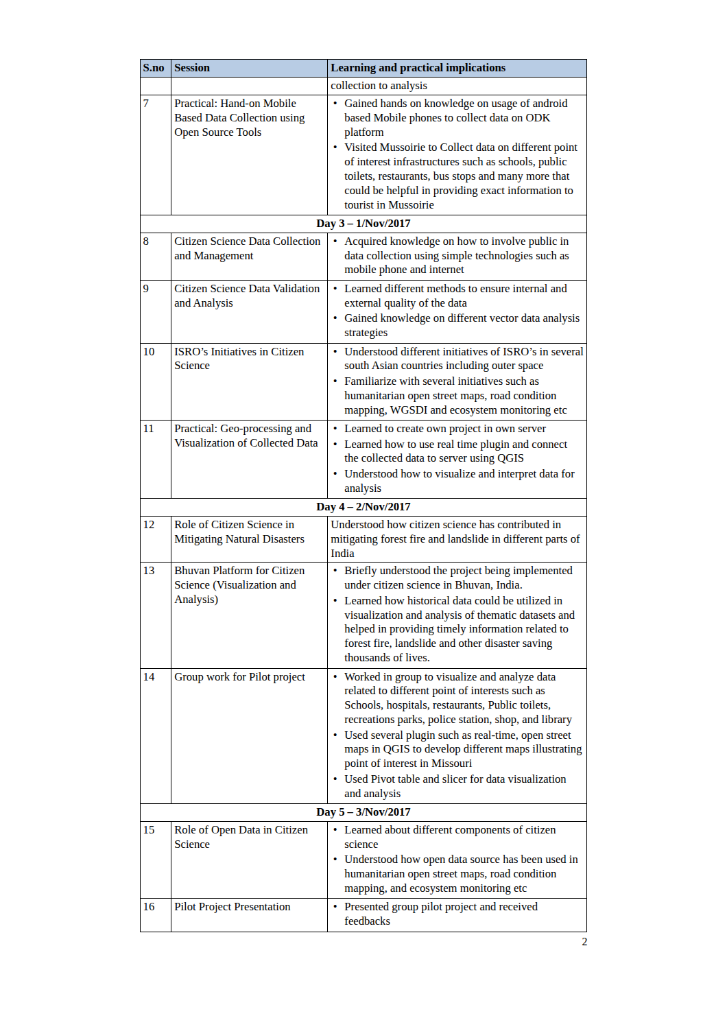| S.no | Session | Learning and practical implications |
| --- | --- | --- |
| | | collection to analysis |
| 7 | Practical: Hand-on Mobile Based Data Collection using Open Source Tools | Gained hands on knowledge on usage of android based Mobile phones to collect data on ODK platform Visited Mussoirie to Collect data on different point of interest infrastructures such as schools, public toilets, restaurants, bus stops and many more that could be helpful in providing exact information to tourist in Mussoirie |
| Day 3 – 1/Nov/2017 |
| 8 | Citizen Science Data Collection and Management | Acquired knowledge on how to involve public in data collection using simple technologies such as mobile phone and internet |
| 9 | Citizen Science Data Validation and Analysis | Learned different methods to ensure internal and external quality of the data Gained knowledge on different vector data analysis strategies |
| 10 | ISRO’s Initiatives in Citizen Science | Understood different initiatives of ISRO’s in several south Asian countries including outer space Familiarize with several initiatives such as humanitarian open street maps, road condition mapping, WGSDI and ecosystem monitoring etc |
| 11 | Practical: Geo-processing and Visualization of Collected Data | Learned to create own project in own server Learned how to use real time plugin and connect the collected data to server using QGIS Understood how to visualize and interpret data for analysis |
| Day 4 – 2/Nov/2017 |
| 12 | Role of Citizen Science in Mitigating Natural Disasters | Understood how citizen science has contributed in mitigating forest fire and landslide in different parts of India |
| 13 | Bhuvan Platform for Citizen Science (Visualization and Analysis) | Briefly understood the project being implemented under citizen science in Bhuvan, India. Learned how historical data could be utilized in visualization and analysis of thematic datasets and helped in providing timely information related to forest fire, landslide and other disaster saving thousands of lives. |
| 14 | Group work for Pilot project | Worked in group to visualize and analyze data related to different point of interests such as Schools, hospitals, restaurants, Public toilets, recreations parks, police station, shop, and library Used several plugin such as real-time, open street maps in QGIS to develop different maps illustrating point of interest in Missouri Used Pivot table and slicer for data visualization and analysis |
| Day 5 – 3/Nov/2017 |
| 15 | Role of Open Data in Citizen Science | Learned about different components of citizen science Understood how open data source has been used in humanitarian open street maps, road condition mapping, and ecosystem monitoring etc |
| 16 | Pilot Project Presentation | Presented group pilot project and received feedbacks |
2